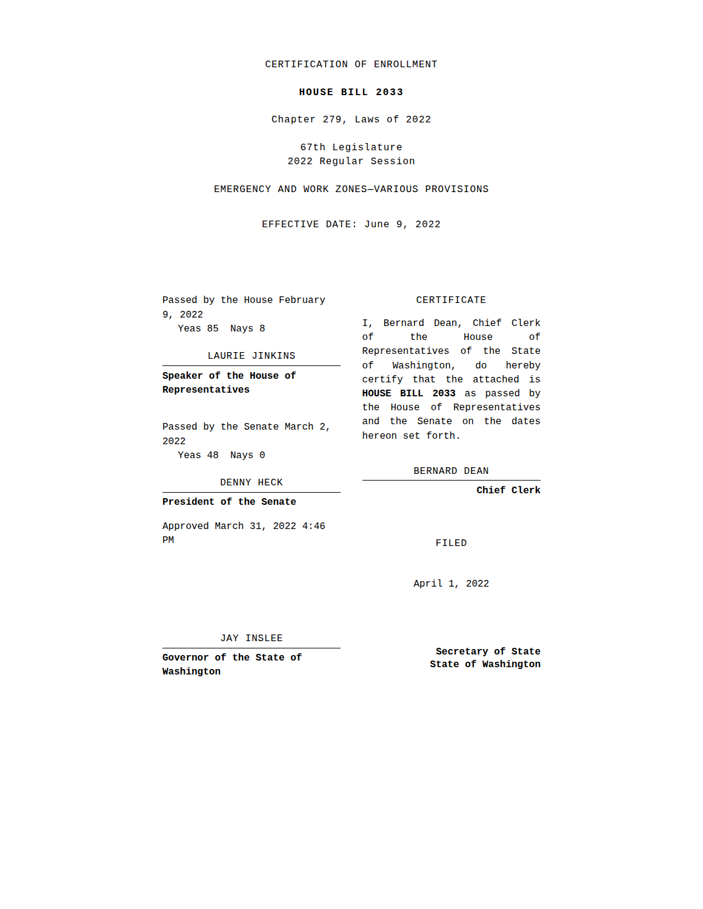CERTIFICATION OF ENROLLMENT
HOUSE BILL 2033
Chapter 279, Laws of 2022
67th Legislature
2022 Regular Session
EMERGENCY AND WORK ZONES—VARIOUS PROVISIONS
EFFECTIVE DATE: June 9, 2022
Passed by the House February 9, 2022
Yeas 85 Nays 8
LAURIE JINKINS
Speaker of the House of
Representatives
Passed by the Senate March 2, 2022
Yeas 48 Nays 0
DENNY HECK
President of the Senate
Approved March 31, 2022 4:46 PM
CERTIFICATE
I, Bernard Dean, Chief Clerk of the House of Representatives of the State of Washington, do hereby certify that the attached is HOUSE BILL 2033 as passed by the House of Representatives and the Senate on the dates hereon set forth.
BERNARD DEAN
Chief Clerk
FILED
April 1, 2022
JAY INSLEE
Governor of the State of Washington
Secretary of State
State of Washington